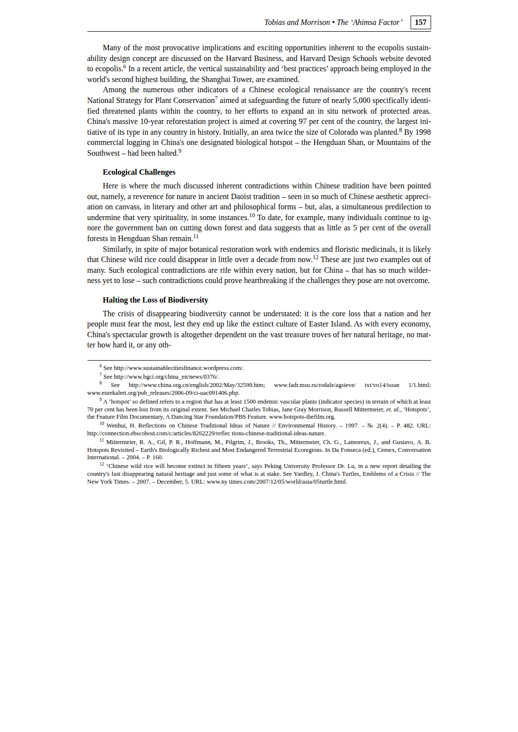Tobias and Morrison • The ‘Ahimsa Factor’ 157
Many of the most provocative implications and exciting opportunities inherent to the ecopolis sustainability design concept are discussed on the Harvard Business, and Harvard Design Schools website devoted to ecopolis.6 In a recent article, the vertical sustainability and ‘best practices’ approach being employed in the world's second highest building, the Shanghai Tower, are examined.
Among the numerous other indicators of a Chinese ecological renaissance are the country's recent National Strategy for Plant Conservation7 aimed at safeguarding the future of nearly 5,000 specifically identified threatened plants within the country, to her efforts to expand an in situ network of protected areas. China's massive 10-year reforestation project is aimed at covering 97 per cent of the country, the largest initiative of its type in any country in history. Initially, an area twice the size of Colorado was planted.8 By 1998 commercial logging in China's one designated biological hotspot – the Hengduan Shan, or Mountains of the Southwest – had been halted.9
Ecological Challenges
Here is where the much discussed inherent contradictions within Chinese tradition have been pointed out, namely, a reverence for nature in ancient Daoist tradition – seen in so much of Chinese aesthetic appreciation on canvass, in literary and other art and philosophical forms – but, alas, a simultaneous predilection to undermine that very spirituality, in some instances.10 To date, for example, many individuals continue to ignore the government ban on cutting down forest and data suggests that as little as 5 per cent of the overall forests in Hengduan Shan remain.11
Similarly, in spite of major botanical restoration work with endemics and floristic medicinals, it is likely that Chinese wild rice could disappear in little over a decade from now.12 These are just two examples out of many. Such ecological contradictions are rife within every nation, but for China – that has so much wilderness yet to lose – such contradictions could prove heartbreaking if the challenges they pose are not overcome.
Halting the Loss of Biodiversity
The crisis of disappearing biodiversity cannot be understated: it is the core loss that a nation and her people must fear the most, lest they end up like the extinct culture of Easter Island. As with every economy, China's spectacular growth is altogether dependent on the vast treasure troves of her natural heritage, no matter how hard it, or any oth-
6 See http://www.sustainablecitiesfinance.wordpress.com/.
7 See http://www.bgci.org/china_en/news/0376/.
8 See http://www.china.org.cn/english/2002/May/32599.htm; www.fadr.msu.ru/rodale/agsieve/ txt/vo14/issue 1/1.html; www.eurekalert.org/pub_releases/2006-09/ci-uac091406.php.
9 A ‘hotspot’ so defined refers to a region that has at least 1500 endemic vascular plants (indicator species) in terrain of which at least 70 per cent has been lost from its original extent. See Michael Charles Tobias, Jane Gray Morrison, Russell Mittermeier, et. al., ‘Hotspots’, the Feature Film Documentary, A Dancing Star Foundation/PBS Feature. www.hotspots-thefilm.org.
10 Wenhui, H. Reflections on Chinese Traditional Ideas of Nature // Environmental History. – 1997. – № 2(4). – P. 482. URL: http://connection.ebscohost.com/c/articles/8262229/reflec tions-chinese-traditional-ideas-nature.
11 Mittermeier, R. A., Gil, P. R., Hoffmann, M., Pilgrim, J., Brooks, Th., Mittermeier, Ch. G., Lamoreux, J., and Gustavo, A. B. Hotspots Revisited – Earth's Biologically Richest and Most Endangered Terrestrial Ecoregions. In Da Fonseca (ed.), Cemex, Conversation International. – 2004. – P. 160.
12 ‘Chinese wild rice will become extinct in fifteen years’, says Peking University Professor Dr. Lu, in a new report detailing the country's fast disappearing natural heritage and just some of what is at stake. See Yardley, J. China's Turtles, Emblems of a Crisis // The New York Times. – 2007. – December, 5. URL: www.ny times.com/2007/12/05/world/asia/05turtle.html.